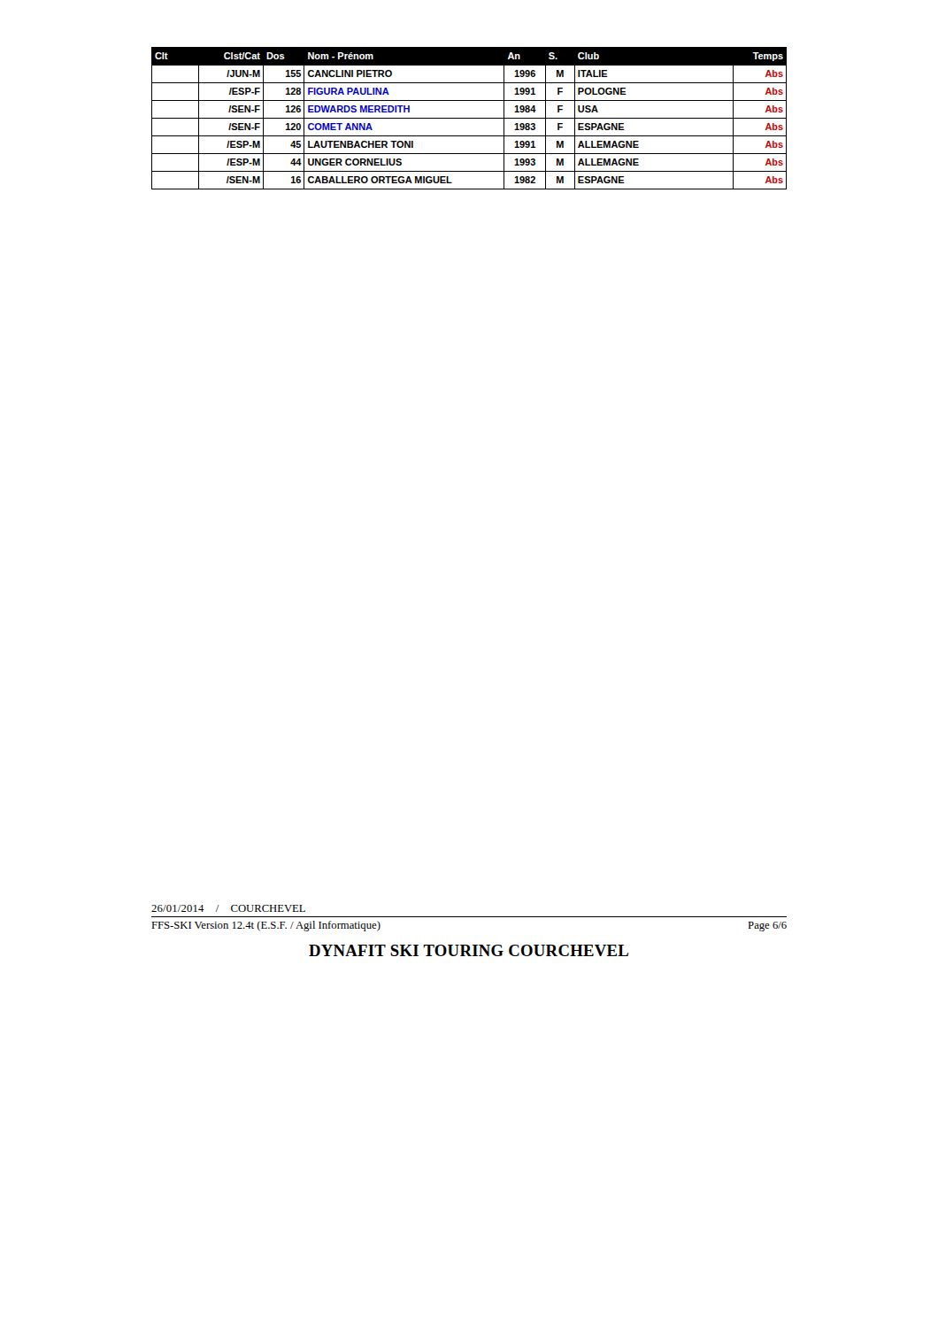| Clt | Clst/Cat | Dos | Nom - Prénom | An | S. | Club | Temps |
| --- | --- | --- | --- | --- | --- | --- | --- |
| | /JUN-M | 155 | CANCLINI PIETRO | 1996 | M | ITALIE | Abs |
| | /ESP-F | 128 | FIGURA PAULINA | 1991 | F | POLOGNE | Abs |
| | /SEN-F | 126 | EDWARDS MEREDITH | 1984 | F | USA | Abs |
| | /SEN-F | 120 | COMET ANNA | 1983 | F | ESPAGNE | Abs |
| | /ESP-M | 45 | LAUTENBACHER TONI | 1991 | M | ALLEMAGNE | Abs |
| | /ESP-M | 44 | UNGER CORNELIUS | 1993 | M | ALLEMAGNE | Abs |
| | /SEN-M | 16 | CABALLERO ORTEGA MIGUEL | 1982 | M | ESPAGNE | Abs |
26/01/2014 / COURCHEVEL
FFS-SKI Version 12.4t (E.S.F. / Agil Informatique) Page 6/6
DYNAFIT SKI TOURING COURCHEVEL